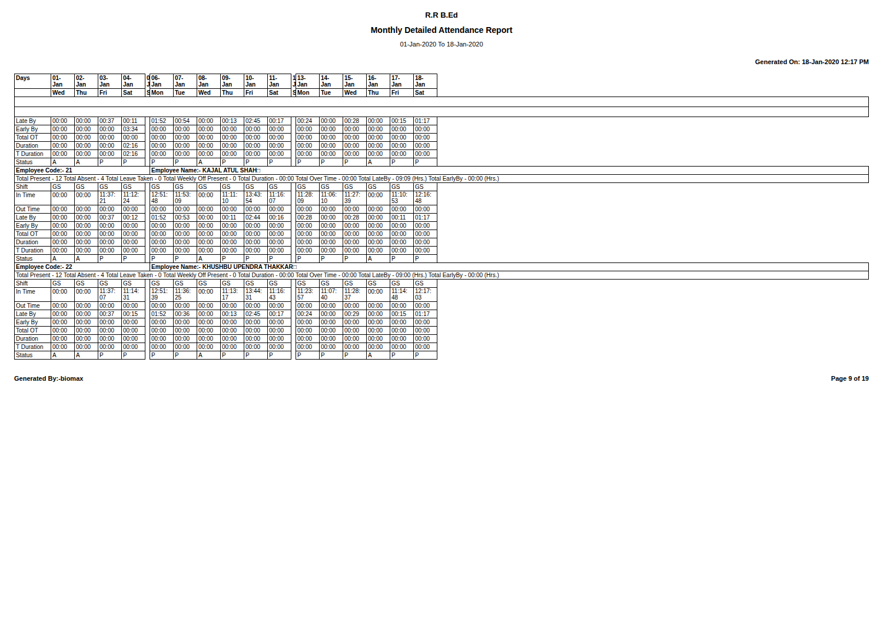R.R B.Ed
Monthly Detailed Attendance Report
01-Jan-2020 To 18-Jan-2020
Generated On: 18-Jan-2020 12:17 PM
| Days | 01- Jan | 02- Jan | 03- Jan | 04- Jan | 05- Jan | 06- Jan | 07- Jan | 08- Jan | 09- Jan | 10- Jan | 11- Jan | 12- Jan | 13- Jan | 14- Jan | 15- Jan | 16- Jan | 17- Jan | 18- Jan | |
| --- | --- | --- | --- | --- | --- | --- | --- | --- | --- | --- | --- | --- | --- | --- | --- | --- | --- | --- | --- |
| | Wed | Thu | Fri | Sat | Sun | Mon | Tue | Wed | Thu | Fri | Sat | Sun | Mon | Tue | Wed | Thu | Fri | Sat | |
| Late By | 00:00 | 00:00 | 00:37 | 00:11 | | 01:52 | 00:54 | 00:00 | 00:13 | 02:45 | 00:17 | | 00:24 | 00:00 | 00:28 | 00:00 | 00:15 | 01:17 | |
| Early By | 00:00 | 00:00 | 00:00 | 03:34 | | 00:00 | 00:00 | 00:00 | 00:00 | 00:00 | 00:00 | | 00:00 | 00:00 | 00:00 | 00:00 | 00:00 | 00:00 | |
| Total OT | 00:00 | 00:00 | 00:00 | 00:00 | | 00:00 | 00:00 | 00:00 | 00:00 | 00:00 | 00:00 | | 00:00 | 00:00 | 00:00 | 00:00 | 00:00 | 00:00 | |
| Duration | 00:00 | 00:00 | 00:00 | 02:16 | | 00:00 | 00:00 | 00:00 | 00:00 | 00:00 | 00:00 | | 00:00 | 00:00 | 00:00 | 00:00 | 00:00 | 00:00 | |
| T Duration | 00:00 | 00:00 | 00:00 | 02:16 | | 00:00 | 00:00 | 00:00 | 00:00 | 00:00 | 00:00 | | 00:00 | 00:00 | 00:00 | 00:00 | 00:00 | 00:00 | |
| Status | A | A | P | P | | P | P | A | P | P | P | | P | P | P | A | P | P | |
| Employee Code:- 21 | Employee Name:- KAJAL ATUL SHAH□ |
| Total Present - 12 Total Absent - 4 Total Leave Taken - 0 Total Weekly Off Present - 0 Total Duration - 00:00 Total Over Time - 00:00 Total LateBy - 09:09 (Hrs.) Total EarlyBy - 00:00 (Hrs.) |
| Shift | GS | GS | GS | GS | | GS | GS | GS | GS | GS | GS | | GS | GS | GS | GS | GS | GS | |
| In Time | 00:00 | 00:00 | 11:37: 21 | 11:12: 24 | | 12:51: 48 | 11:53: 09 | 00:00 | 11:11: 10 | 13:43: 54 | 11:16: 07 | | 11:28: 09 | 11:06: 10 | 11:27: 39 | 00:00 | 11:10: 53 | 12:16: 48 | |
| Out Time | 00:00 | 00:00 | 00:00 | 00:00 | | 00:00 | 00:00 | 00:00 | 00:00 | 00:00 | 00:00 | | 00:00 | 00:00 | 00:00 | 00:00 | 00:00 | 00:00 | |
| Late By | 00:00 | 00:00 | 00:37 | 00:12 | | 01:52 | 00:53 | 00:00 | 00:11 | 02:44 | 00:16 | | 00:28 | 00:00 | 00:28 | 00:00 | 00:11 | 01:17 | |
| Early By | 00:00 | 00:00 | 00:00 | 00:00 | | 00:00 | 00:00 | 00:00 | 00:00 | 00:00 | 00:00 | | 00:00 | 00:00 | 00:00 | 00:00 | 00:00 | 00:00 | |
| Total OT | 00:00 | 00:00 | 00:00 | 00:00 | | 00:00 | 00:00 | 00:00 | 00:00 | 00:00 | 00:00 | | 00:00 | 00:00 | 00:00 | 00:00 | 00:00 | 00:00 | |
| Duration | 00:00 | 00:00 | 00:00 | 00:00 | | 00:00 | 00:00 | 00:00 | 00:00 | 00:00 | 00:00 | | 00:00 | 00:00 | 00:00 | 00:00 | 00:00 | 00:00 | |
| T Duration | 00:00 | 00:00 | 00:00 | 00:00 | | 00:00 | 00:00 | 00:00 | 00:00 | 00:00 | 00:00 | | 00:00 | 00:00 | 00:00 | 00:00 | 00:00 | 00:00 | |
| Status | A | A | P | P | | P | P | A | P | P | P | | P | P | P | A | P | P | |
| Employee Code:- 22 | Employee Name:- KHUSHBU UPENDRA THAKKAR□ |
| Total Present - 12 Total Absent - 4 Total Leave Taken - 0 Total Weekly Off Present - 0 Total Duration - 00:00 Total Over Time - 00:00 Total LateBy - 09:00 (Hrs.) Total EarlyBy - 00:00 (Hrs.) |
| Shift | GS | GS | GS | GS | | GS | GS | GS | GS | GS | GS | | GS | GS | GS | GS | GS | GS | |
| In Time | 00:00 | 00:00 | 11:37: 07 | 11:14: 31 | | 12:51: 39 | 11:36: 25 | 00:00 | 11:13: 17 | 13:44: 31 | 11:16: 43 | | 11:23: 57 | 11:07: 40 | 11:28: 37 | 00:00 | 11:14: 48 | 12:17: 03 | |
| Out Time | 00:00 | 00:00 | 00:00 | 00:00 | | 00:00 | 00:00 | 00:00 | 00:00 | 00:00 | 00:00 | | 00:00 | 00:00 | 00:00 | 00:00 | 00:00 | 00:00 | |
| Late By | 00:00 | 00:00 | 00:37 | 00:15 | | 01:52 | 00:36 | 00:00 | 00:13 | 02:45 | 00:17 | | 00:24 | 00:00 | 00:29 | 00:00 | 00:15 | 01:17 | |
| Early By | 00:00 | 00:00 | 00:00 | 00:00 | | 00:00 | 00:00 | 00:00 | 00:00 | 00:00 | 00:00 | | 00:00 | 00:00 | 00:00 | 00:00 | 00:00 | 00:00 | |
| Total OT | 00:00 | 00:00 | 00:00 | 00:00 | | 00:00 | 00:00 | 00:00 | 00:00 | 00:00 | 00:00 | | 00:00 | 00:00 | 00:00 | 00:00 | 00:00 | 00:00 | |
| Duration | 00:00 | 00:00 | 00:00 | 00:00 | | 00:00 | 00:00 | 00:00 | 00:00 | 00:00 | 00:00 | | 00:00 | 00:00 | 00:00 | 00:00 | 00:00 | 00:00 | |
| T Duration | 00:00 | 00:00 | 00:00 | 00:00 | | 00:00 | 00:00 | 00:00 | 00:00 | 00:00 | 00:00 | | 00:00 | 00:00 | 00:00 | 00:00 | 00:00 | 00:00 | |
| Status | A | A | P | P | | P | P | A | P | P | P | | P | P | P | A | P | P | |
Generated By:-biomax
Page 9 of 19